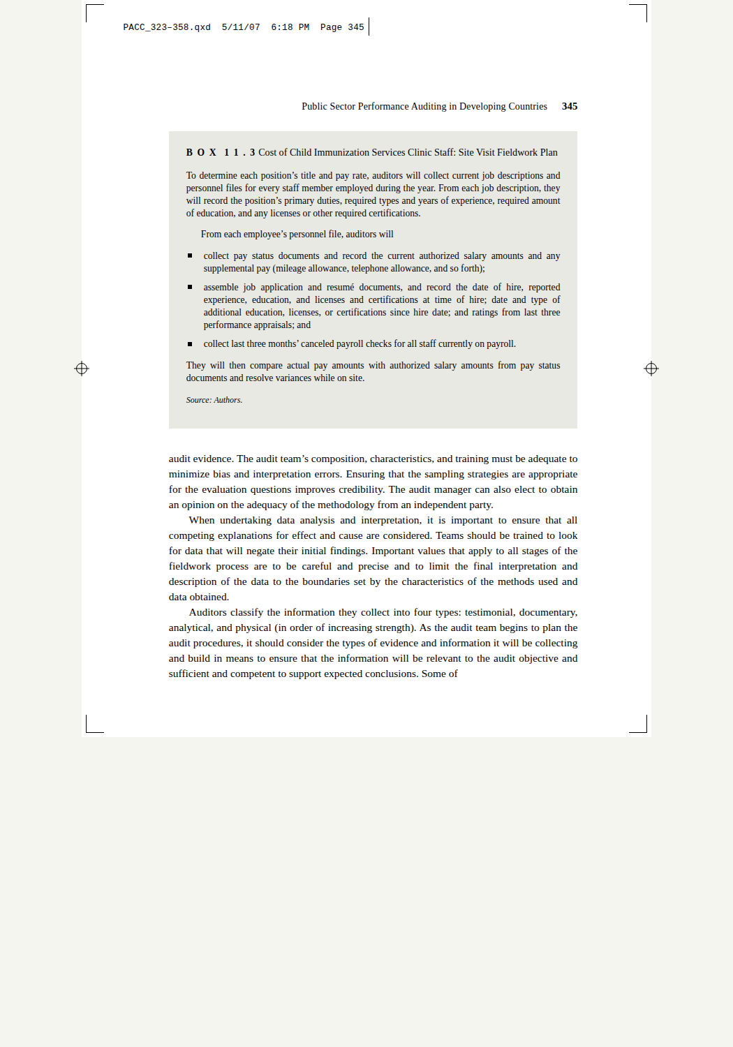PACC_323–358.qxd 5/11/07 6:18 PM Page 345
Public Sector Performance Auditing in Developing Countries 345
B O X 1 1 . 3 Cost of Child Immunization Services Clinic Staff: Site Visit Fieldwork Plan
To determine each position’s title and pay rate, auditors will collect current job descriptions and personnel files for every staff member employed during the year. From each job description, they will record the position’s primary duties, required types and years of experience, required amount of education, and any licenses or other required certifications.
From each employee’s personnel file, auditors will
collect pay status documents and record the current authorized salary amounts and any supplemental pay (mileage allowance, telephone allowance, and so forth);
assemble job application and resumé documents, and record the date of hire, reported experience, education, and licenses and certifications at time of hire; date and type of additional education, licenses, or certifications since hire date; and ratings from last three performance appraisals; and
collect last three months’ canceled payroll checks for all staff currently on payroll.
They will then compare actual pay amounts with authorized salary amounts from pay status documents and resolve variances while on site.
Source: Authors.
audit evidence. The audit team’s composition, characteristics, and training must be adequate to minimize bias and interpretation errors. Ensuring that the sampling strategies are appropriate for the evaluation questions improves credibility. The audit manager can also elect to obtain an opinion on the adequacy of the methodology from an independent party.
When undertaking data analysis and interpretation, it is important to ensure that all competing explanations for effect and cause are considered. Teams should be trained to look for data that will negate their initial findings. Important values that apply to all stages of the fieldwork process are to be careful and precise and to limit the final interpretation and description of the data to the boundaries set by the characteristics of the methods used and data obtained.
Auditors classify the information they collect into four types: testimonial, documentary, analytical, and physical (in order of increasing strength). As the audit team begins to plan the audit procedures, it should consider the types of evidence and information it will be collecting and build in means to ensure that the information will be relevant to the audit objective and sufficient and competent to support expected conclusions. Some of